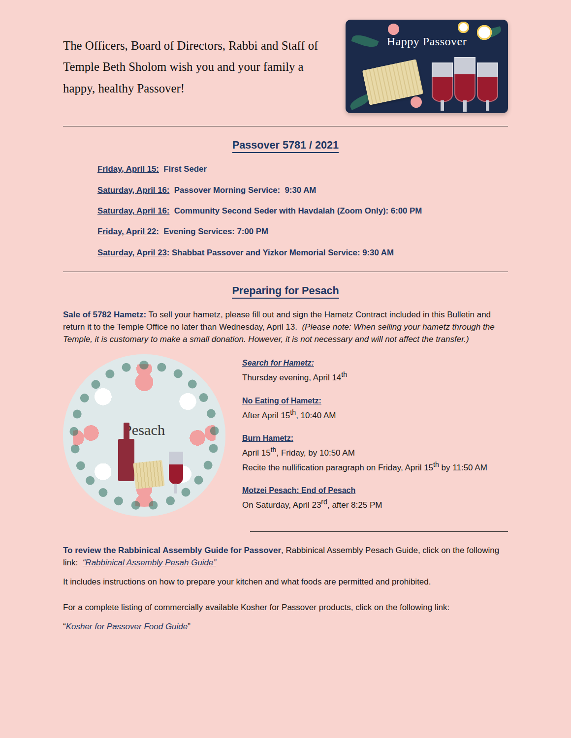The Officers, Board of Directors, Rabbi and Staff of Temple Beth Sholom wish you and your family a happy, healthy Passover!
Happy Passover
Passover 5781 / 2021
Friday, April 15: First Seder
Saturday, April 16: Passover Morning Service: 9:30 AM
Saturday, April 16: Community Second Seder with Havdalah (Zoom Only): 6:00 PM
Friday, April 22: Evening Services: 7:00 PM
Saturday, April 23: Shabbat Passover and Yizkor Memorial Service: 9:30 AM
Preparing for Pesach
Sale of 5782 Hametz: To sell your hametz, please fill out and sign the Hametz Contract included in this Bulletin and return it to the Temple Office no later than Wednesday, April 13. (Please note: When selling your hametz through the Temple, it is customary to make a small donation. However, it is not necessary and will not affect the transfer.)
Pesach
Search for Hametz:
Thursday evening, April 14th
No Eating of Hametz:
After April 15th, 10:40 AM
Burn Hametz:
April 15th, Friday, by 10:50 AM
Recite the nullification paragraph on Friday, April 15th by 11:50 AM
Motzei Pesach: End of Pesach
On Saturday, April 23rd, after 8:25 PM
To review the Rabbinical Assembly Guide for Passover, Rabbinical Assembly Pesach Guide, click on the following link: “Rabbinical Assembly Pesah Guide”
It includes instructions on how to prepare your kitchen and what foods are permitted and prohibited.
For a complete listing of commercially available Kosher for Passover products, click on the following link:
“Kosher for Passover Food Guide”